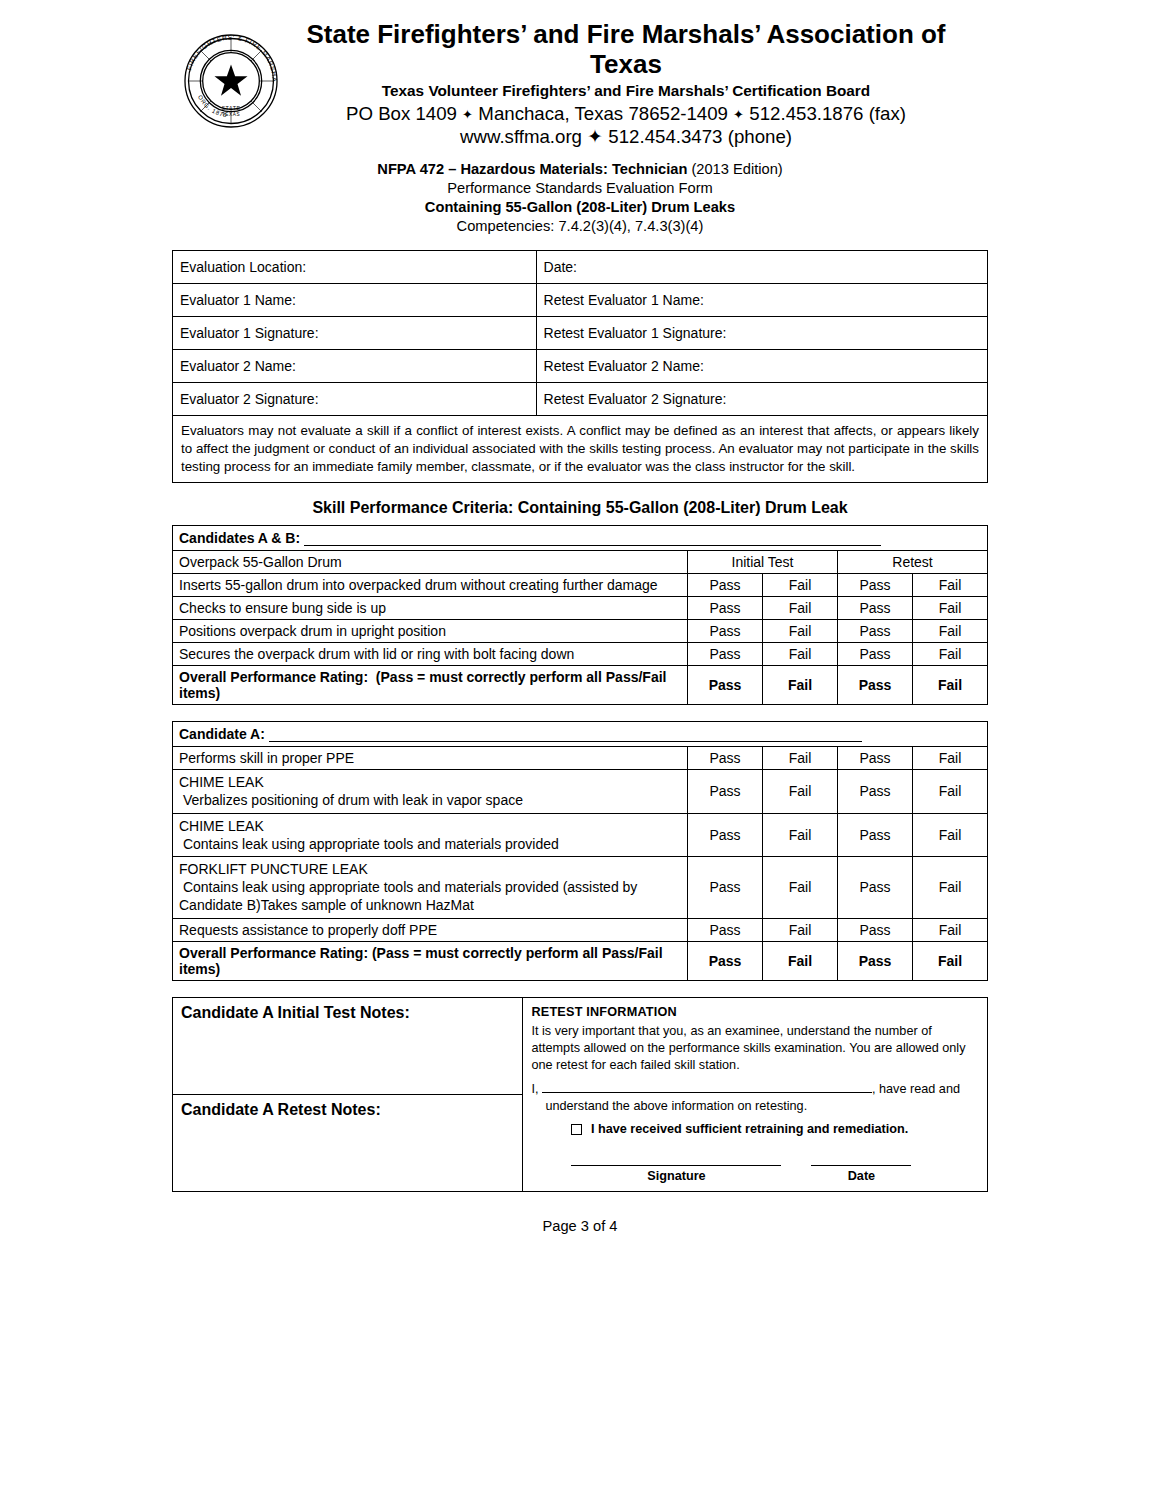FIREFIGHTERS' & FIRE MARSHALS' ORG. 1876 STATE TEXAS
State Firefighters’ and Fire Marshals’ Association of Texas
Texas Volunteer Firefighters’ and Fire Marshals’ Certification Board
PO Box 1409 ✦ Manchaca, Texas 78652-1409 ✦ 512.453.1876 (fax)
www.sffma.org ✦ 512.454.3473 (phone)
NFPA 472 – Hazardous Materials: Technician (2013 Edition)
Performance Standards Evaluation Form
Containing 55-Gallon (208-Liter) Drum Leaks
Competencies: 7.4.2(3)(4), 7.4.3(3)(4)
| Evaluation Location: | Date: |
| Evaluator 1 Name: | Retest Evaluator 1 Name: |
| Evaluator 1 Signature: | Retest Evaluator 1 Signature: |
| Evaluator 2 Name: | Retest Evaluator 2 Name: |
| Evaluator 2 Signature: | Retest Evaluator 2 Signature: |
| Evaluators may not evaluate a skill if a conflict of interest exists. A conflict may be defined as an interest that affects, or appears likely to affect the judgment or conduct of an individual associated with the skills testing process. An evaluator may not participate in the skills testing process for an immediate family member, classmate, or if the evaluator was the class instructor for the skill. |
Skill Performance Criteria: Containing 55-Gallon (208-Liter) Drum Leak
| Candidates A & B: |
| Overpack 55-Gallon Drum | Initial Test | Retest |
| Inserts 55-gallon drum into overpacked drum without creating further damage | Pass | Fail | Pass | Fail |
| Checks to ensure bung side is up | Pass | Fail | Pass | Fail |
| Positions overpack drum in upright position | Pass | Fail | Pass | Fail |
| Secures the overpack drum with lid or ring with bolt facing down | Pass | Fail | Pass | Fail |
| Overall Performance Rating: (Pass = must correctly perform all Pass/Fail items) | Pass | Fail | Pass | Fail |
| Candidate A: |
| Performs skill in proper PPE | Pass | Fail | Pass | Fail |
| CHIME LEAK Verbalizes positioning of drum with leak in vapor space | Pass | Fail | Pass | Fail |
| CHIME LEAK Contains leak using appropriate tools and materials provided | Pass | Fail | Pass | Fail |
| FORKLIFT PUNCTURE LEAK Contains leak using appropriate tools and materials provided (assisted by Candidate B)Takes sample of unknown HazMat | Pass | Fail | Pass | Fail |
| Requests assistance to properly doff PPE | Pass | Fail | Pass | Fail |
| Overall Performance Rating: (Pass = must correctly perform all Pass/Fail items) | Pass | Fail | Pass | Fail |
| Candidate A Initial Test Notes: | RETEST INFORMATION It is very important that you, as an examinee, understand the number of attempts allowed on the performance skills examination. You are allowed only one retest for each failed skill station. I, , have read and understand the above information on retesting. I have received sufficient retraining and remediation. Signature Date |
| Candidate A Retest Notes: |
Page 3 of 4